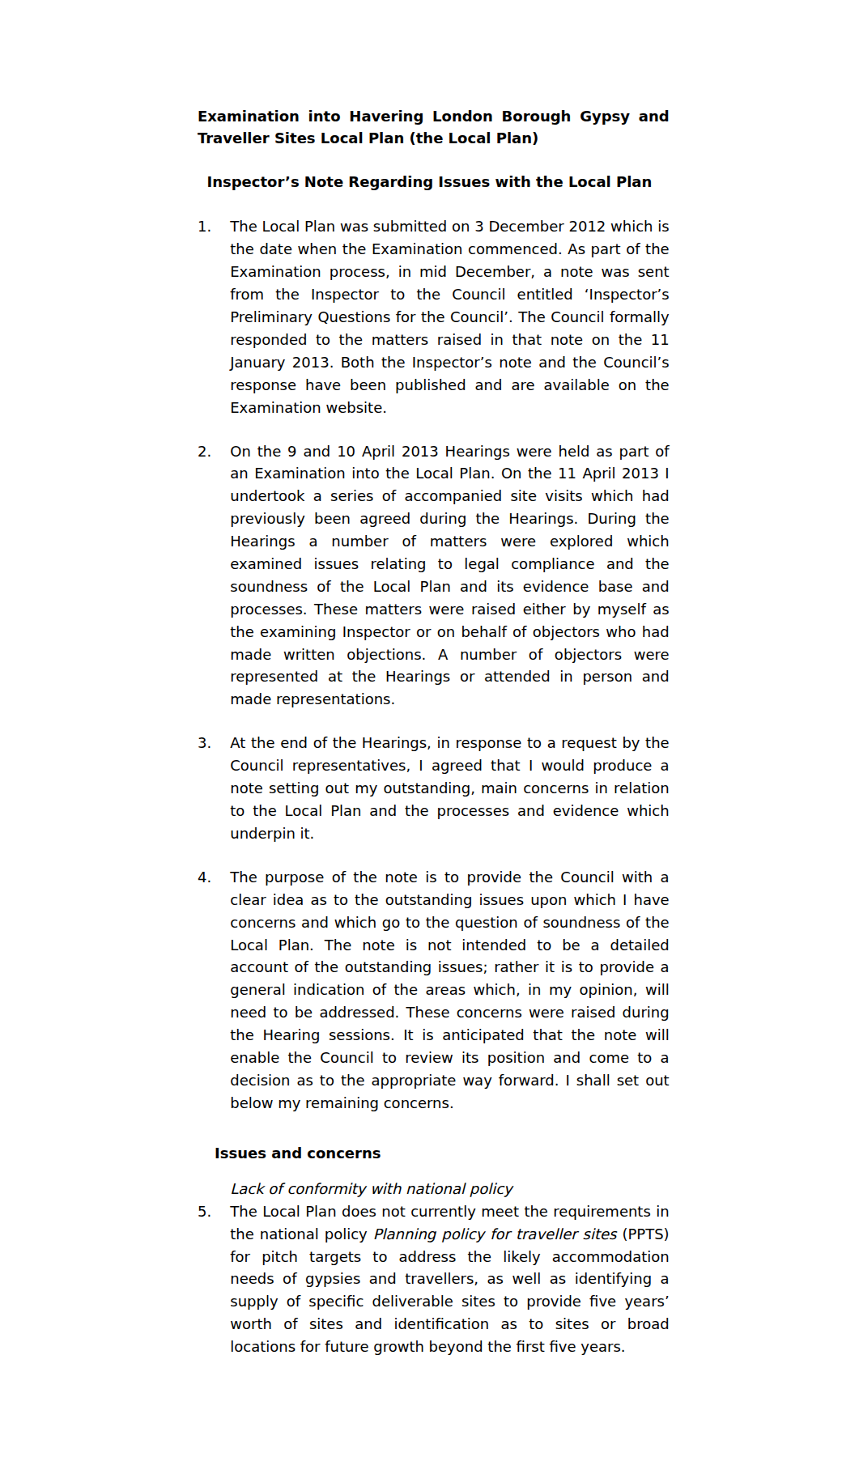Examination into Havering London Borough Gypsy and Traveller Sites Local Plan (the Local Plan)
Inspector’s Note Regarding Issues with the Local Plan
The Local Plan was submitted on 3 December 2012 which is the date when the Examination commenced. As part of the Examination process, in mid December, a note was sent from the Inspector to the Council entitled ‘Inspector’s Preliminary Questions for the Council’. The Council formally responded to the matters raised in that note on the 11 January 2013. Both the Inspector’s note and the Council’s response have been published and are available on the Examination website.
On the 9 and 10 April 2013 Hearings were held as part of an Examination into the Local Plan. On the 11 April 2013 I undertook a series of accompanied site visits which had previously been agreed during the Hearings. During the Hearings a number of matters were explored which examined issues relating to legal compliance and the soundness of the Local Plan and its evidence base and processes. These matters were raised either by myself as the examining Inspector or on behalf of objectors who had made written objections. A number of objectors were represented at the Hearings or attended in person and made representations.
At the end of the Hearings, in response to a request by the Council representatives, I agreed that I would produce a note setting out my outstanding, main concerns in relation to the Local Plan and the processes and evidence which underpin it.
The purpose of the note is to provide the Council with a clear idea as to the outstanding issues upon which I have concerns and which go to the question of soundness of the Local Plan. The note is not intended to be a detailed account of the outstanding issues; rather it is to provide a general indication of the areas which, in my opinion, will need to be addressed. These concerns were raised during the Hearing sessions. It is anticipated that the note will enable the Council to review its position and come to a decision as to the appropriate way forward. I shall set out below my remaining concerns.
Issues and concerns
Lack of conformity with national policy
The Local Plan does not currently meet the requirements in the national policy Planning policy for traveller sites (PPTS) for pitch targets to address the likely accommodation needs of gypsies and travellers, as well as identifying a supply of specific deliverable sites to provide five years’ worth of sites and identification as to sites or broad locations for future growth beyond the first five years.